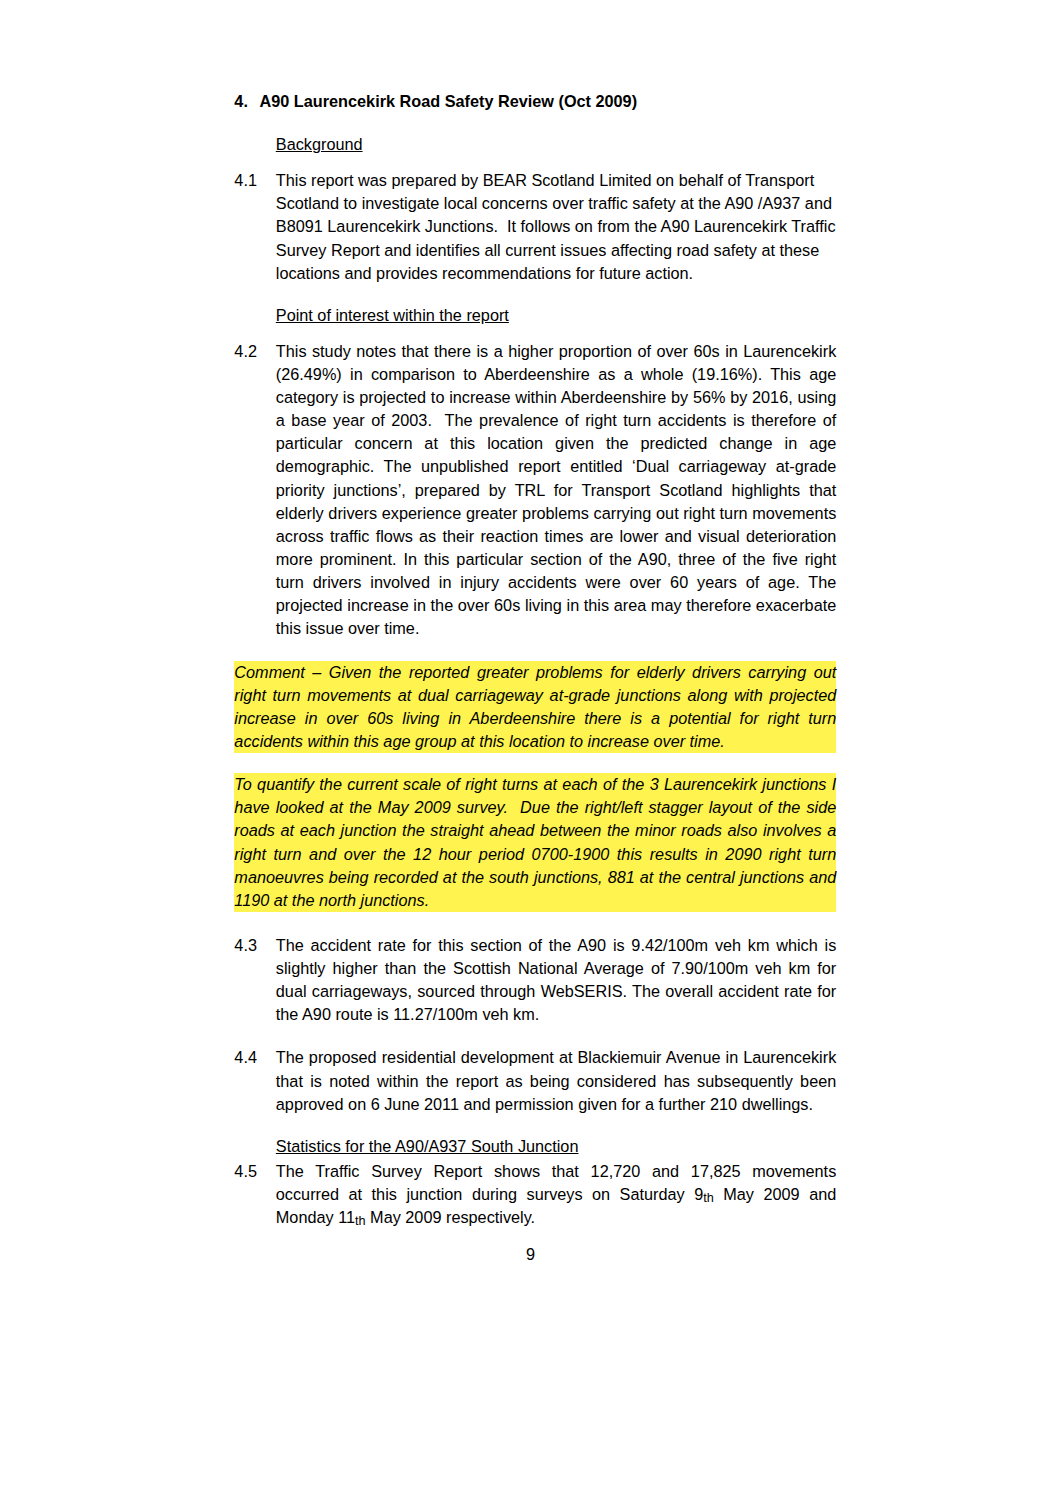4. A90 Laurencekirk Road Safety Review (Oct 2009)
Background
4.1
This report was prepared by BEAR Scotland Limited on behalf of Transport Scotland to investigate local concerns over traffic safety at the A90 /A937 and B8091 Laurencekirk Junctions. It follows on from the A90 Laurencekirk Traffic Survey Report and identifies all current issues affecting road safety at these locations and provides recommendations for future action.
Point of interest within the report
4.2
This study notes that there is a higher proportion of over 60s in Laurencekirk (26.49%) in comparison to Aberdeenshire as a whole (19.16%). This age category is projected to increase within Aberdeenshire by 56% by 2016, using a base year of 2003. The prevalence of right turn accidents is therefore of particular concern at this location given the predicted change in age demographic. The unpublished report entitled ‘Dual carriageway at-grade priority junctions’, prepared by TRL for Transport Scotland highlights that elderly drivers experience greater problems carrying out right turn movements across traffic flows as their reaction times are lower and visual deterioration more prominent. In this particular section of the A90, three of the five right turn drivers involved in injury accidents were over 60 years of age. The projected increase in the over 60s living in this area may therefore exacerbate this issue over time.
Comment – Given the reported greater problems for elderly drivers carrying out right turn movements at dual carriageway at-grade junctions along with projected increase in over 60s living in Aberdeenshire there is a potential for right turn accidents within this age group at this location to increase over time.
To quantify the current scale of right turns at each of the 3 Laurencekirk junctions I have looked at the May 2009 survey. Due the right/left stagger layout of the side roads at each junction the straight ahead between the minor roads also involves a right turn and over the 12 hour period 0700-1900 this results in 2090 right turn manoeuvres being recorded at the south junctions, 881 at the central junctions and 1190 at the north junctions.
4.3
The accident rate for this section of the A90 is 9.42/100m veh km which is slightly higher than the Scottish National Average of 7.90/100m veh km for dual carriageways, sourced through WebSERIS. The overall accident rate for the A90 route is 11.27/100m veh km.
4.4
The proposed residential development at Blackiemuir Avenue in Laurencekirk that is noted within the report as being considered has subsequently been approved on 6 June 2011 and permission given for a further 210 dwellings.
Statistics for the A90/A937 South Junction
4.5
The Traffic Survey Report shows that 12,720 and 17,825 movements occurred at this junction during surveys on Saturday 9th May 2009 and Monday 11th May 2009 respectively.
9